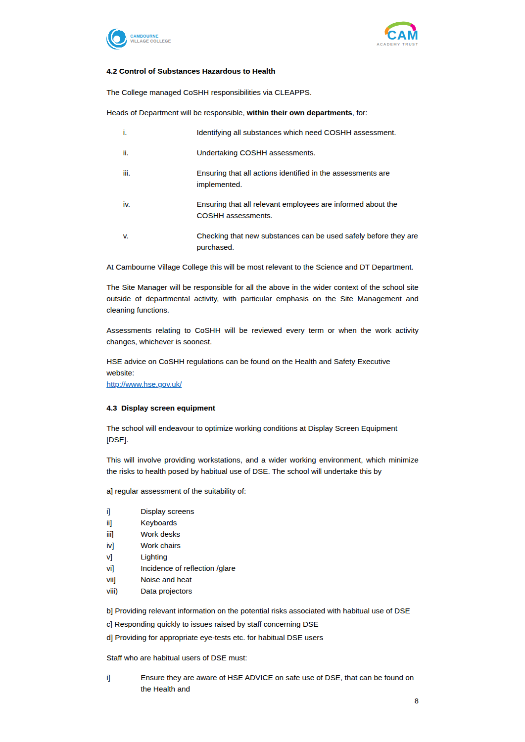Cambourne
Village College
CAM
Academy Trust
4.2 Control of Substances Hazardous to Health
The College managed CoSHH responsibilities via CLEAPPS.
Heads of Department will be responsible, within their own departments, for:
Identifying all substances which need COSHH assessment.
Undertaking COSHH assessments.
Ensuring that all actions identified in the assessments are implemented.
Ensuring that all relevant employees are informed about the COSHH assessments.
Checking that new substances can be used safely before they are purchased.
At Cambourne Village College this will be most relevant to the Science and DT Department.
The Site Manager will be responsible for all the above in the wider context of the school site outside of departmental activity, with particular emphasis on the Site Management and cleaning functions.
Assessments relating to CoSHH will be reviewed every term or when the work activity changes, whichever is soonest.
HSE advice on CoSHH regulations can be found on the Health and Safety Executive website:
http://www.hse.gov.uk/
4.3 Display screen equipment
The school will endeavour to optimize working conditions at Display Screen Equipment [DSE].
This will involve providing workstations, and a wider working environment, which minimize the risks to health posed by habitual use of DSE. The school will undertake this by
a] regular assessment of the suitability of:
i] Display screens
ii] Keyboards
iii] Work desks
iv] Work chairs
v] Lighting
vi] Incidence of reflection /glare
vii] Noise and heat
viii) Data projectors
b] Providing relevant information on the potential risks associated with habitual use of DSE
c] Responding quickly to issues raised by staff concerning DSE
d] Providing for appropriate eye-tests etc. for habitual DSE users
Staff who are habitual users of DSE must:
i] Ensure they are aware of HSE ADVICE on safe use of DSE, that can be found on the Health and
8